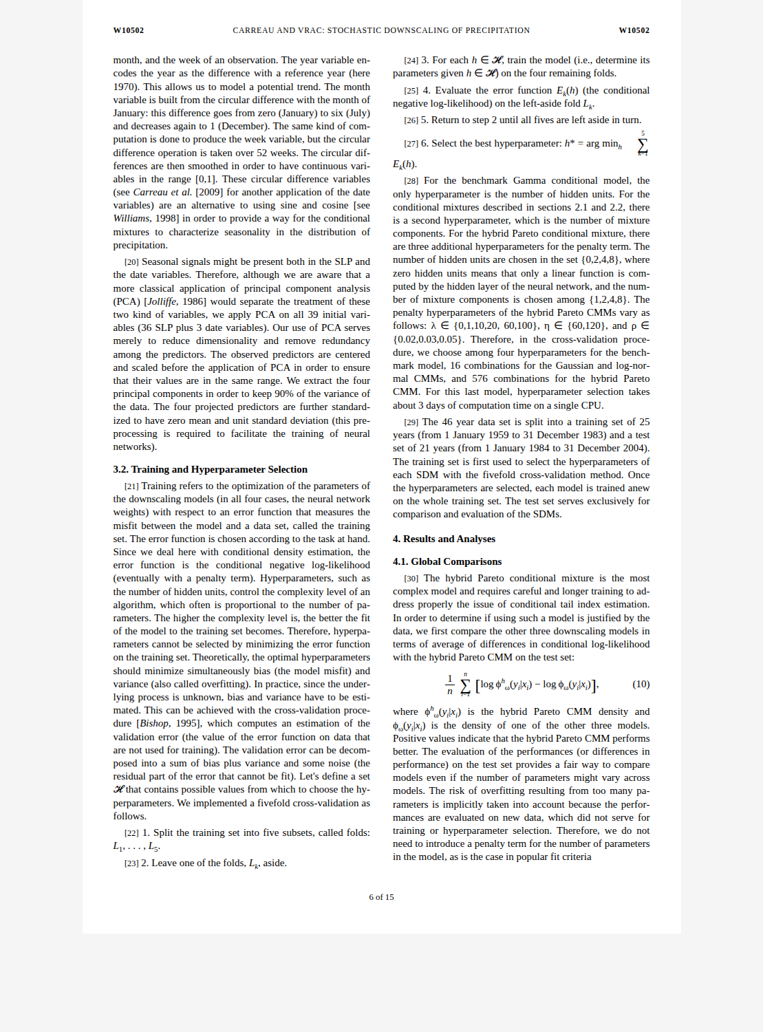W10502 CARREAU AND VRAC: STOCHASTIC DOWNSCALING OF PRECIPITATION W10502
month, and the week of an observation. The year variable encodes the year as the difference with a reference year (here 1970). This allows us to model a potential trend. The month variable is built from the circular difference with the month of January: this difference goes from zero (January) to six (July) and decreases again to 1 (December). The same kind of computation is done to produce the week variable, but the circular difference operation is taken over 52 weeks. The circular differences are then smoothed in order to have continuous variables in the range [0,1]. These circular difference variables (see Carreau et al. [2009] for another application of the date variables) are an alternative to using sine and cosine [see Williams, 1998] in order to provide a way for the conditional mixtures to characterize seasonality in the distribution of precipitation.
[20] Seasonal signals might be present both in the SLP and the date variables. Therefore, although we are aware that a more classical application of principal component analysis (PCA) [Jolliffe, 1986] would separate the treatment of these two kind of variables, we apply PCA on all 39 initial variables (36 SLP plus 3 date variables). Our use of PCA serves merely to reduce dimensionality and remove redundancy among the predictors. The observed predictors are centered and scaled before the application of PCA in order to ensure that their values are in the same range. We extract the four principal components in order to keep 90% of the variance of the data. The four projected predictors are further standardized to have zero mean and unit standard deviation (this preprocessing is required to facilitate the training of neural networks).
3.2. Training and Hyperparameter Selection
[21] Training refers to the optimization of the parameters of the downscaling models (in all four cases, the neural network weights) with respect to an error function that measures the misfit between the model and a data set, called the training set. The error function is chosen according to the task at hand. Since we deal here with conditional density estimation, the error function is the conditional negative log-likelihood (eventually with a penalty term). Hyperparameters, such as the number of hidden units, control the complexity level of an algorithm, which often is proportional to the number of parameters. The higher the complexity level is, the better the fit of the model to the training set becomes. Therefore, hyperparameters cannot be selected by minimizing the error function on the training set. Theoretically, the optimal hyperparameters should minimize simultaneously bias (the model misfit) and variance (also called overfitting). In practice, since the underlying process is unknown, bias and variance have to be estimated. This can be achieved with the cross-validation procedure [Bishop, 1995], which computes an estimation of the validation error (the value of the error function on data that are not used for training). The validation error can be decomposed into a sum of bias plus variance and some noise (the residual part of the error that cannot be fit). Let's define a set 𝓗 that contains possible values from which to choose the hyperparameters. We implemented a fivefold cross-validation as follows.
[22] 1. Split the training set into five subsets, called folds: L1, . . . , L5.
[23] 2. Leave one of the folds, Lk, aside.
[24] 3. For each h ∈ 𝓗, train the model (i.e., determine its parameters given h ∈ 𝓗) on the four remaining folds.
[25] 4. Evaluate the error function Ek(h) (the conditional negative log-likelihood) on the left-aside fold Lk.
[26] 5. Return to step 2 until all fives are left aside in turn.
[27] 6. Select the best hyperparameter: h* = arg minh 5∑k=1 Ek(h).
[28] For the benchmark Gamma conditional model, the only hyperparameter is the number of hidden units. For the conditional mixtures described in sections 2.1 and 2.2, there is a second hyperparameter, which is the number of mixture components. For the hybrid Pareto conditional mixture, there are three additional hyperparameters for the penalty term. The number of hidden units are chosen in the set {0,2,4,8}, where zero hidden units means that only a linear function is computed by the hidden layer of the neural network, and the number of mixture components is chosen among {1,2,4,8}. The penalty hyperparameters of the hybrid Pareto CMMs vary as follows: λ ∈ {0,1,10,20, 60,100}, η ∈ {60,120}, and ρ ∈ {0.02,0.03,0.05}. Therefore, in the cross-validation procedure, we choose among four hyperparameters for the benchmark model, 16 combinations for the Gaussian and log-normal CMMs, and 576 combinations for the hybrid Pareto CMM. For this last model, hyperparameter selection takes about 3 days of computation time on a single CPU.
[29] The 46 year data set is split into a training set of 25 years (from 1 January 1959 to 31 December 1983) and a test set of 21 years (from 1 January 1984 to 31 December 2004). The training set is first used to select the hyperparameters of each SDM with the fivefold cross-validation method. Once the hyperparameters are selected, each model is trained anew on the whole training set. The test set serves exclusively for comparison and evaluation of the SDMs.
4. Results and Analyses
4.1. Global Comparisons
[30] The hybrid Pareto conditional mixture is the most complex model and requires careful and longer training to address properly the issue of conditional tail index estimation. In order to determine if using such a model is justified by the data, we first compare the other three downscaling models in terms of average of differences in conditional log-likelihood with the hybrid Pareto CMM on the test set:
1 n n∑i=1 [log ϕhω(yi|xi) − log ϕω(yi|xi)], (10)
where ϕhω(yi|xi) is the hybrid Pareto CMM density and ϕω(yi|xi) is the density of one of the other three models. Positive values indicate that the hybrid Pareto CMM performs better. The evaluation of the performances (or differences in performance) on the test set provides a fair way to compare models even if the number of parameters might vary across models. The risk of overfitting resulting from too many parameters is implicitly taken into account because the performances are evaluated on new data, which did not serve for training or hyperparameter selection. Therefore, we do not need to introduce a penalty term for the number of parameters in the model, as is the case in popular fit criteria
6 of 15